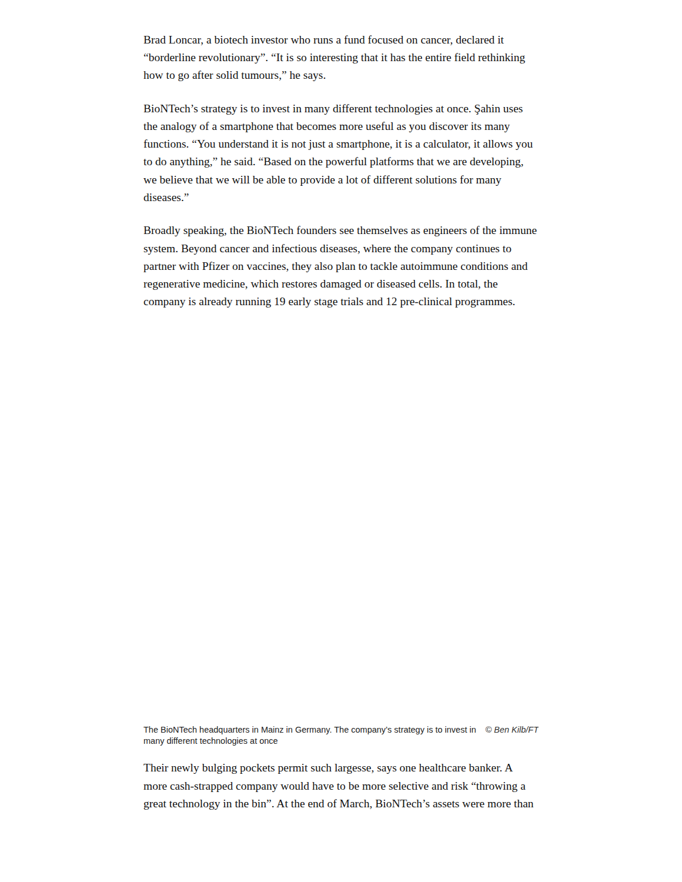Brad Loncar, a biotech investor who runs a fund focused on cancer, declared it “borderline revolutionary”. “It is so interesting that it has the entire field rethinking how to go after solid tumours,” he says.
BioNTech’s strategy is to invest in many different technologies at once. Şahin uses the analogy of a smartphone that becomes more useful as you discover its many functions. “You understand it is not just a smartphone, it is a calculator, it allows you to do anything,” he said. “Based on the powerful platforms that we are developing, we believe that we will be able to provide a lot of different solutions for many diseases.”
Broadly speaking, the BioNTech founders see themselves as engineers of the immune system. Beyond cancer and infectious diseases, where the company continues to partner with Pfizer on vaccines, they also plan to tackle autoimmune conditions and regenerative medicine, which restores damaged or diseased cells. In total, the company is already running 19 early stage trials and 12 pre-clinical programmes.
© Ben Kilb/FT The BioNTech headquarters in Mainz in Germany. The company’s strategy is to invest in many different technologies at once
Their newly bulging pockets permit such largesse, says one healthcare banker. A more cash-strapped company would have to be more selective and risk “throwing a great technology in the bin”. At the end of March, BioNTech’s assets were more than